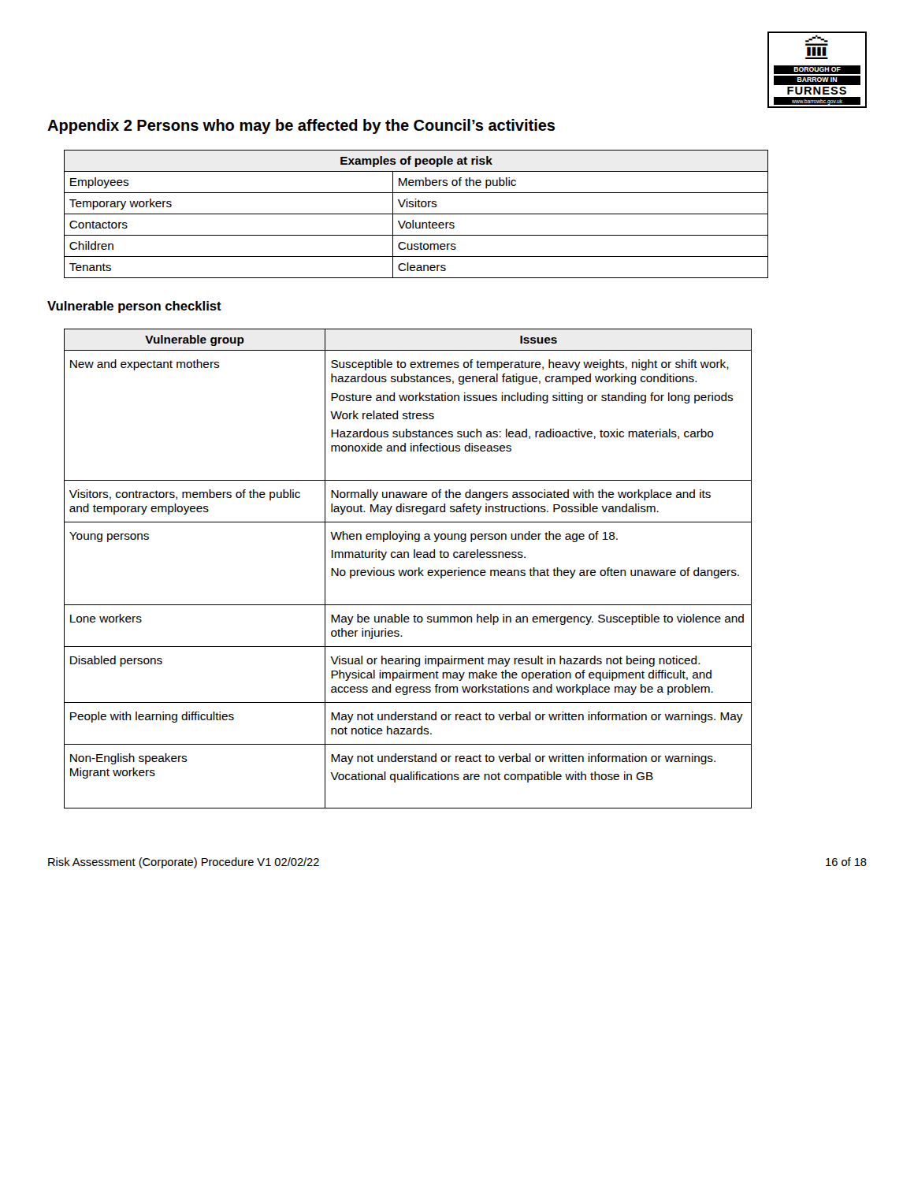🏛
BOROUGH OF
BARROW IN
FURNESS
www.barrowbc.gov.uk
Appendix 2 Persons who may be affected by the Council’s activities
| Examples of people at risk |
| --- |
| Employees | Members of the public |
| Temporary workers | Visitors |
| Contactors | Volunteers |
| Children | Customers |
| Tenants | Cleaners |
Vulnerable person checklist
| Vulnerable group | Issues |
| --- | --- |
| New and expectant mothers | Susceptible to extremes of temperature, heavy weights, night or shift work, hazardous substances, general fatigue, cramped working conditions. Posture and workstation issues including sitting or standing for long periods Work related stress Hazardous substances such as: lead, radioactive, toxic materials, carbo monoxide and infectious diseases |
| Visitors, contractors, members of the public and temporary employees | Normally unaware of the dangers associated with the workplace and its layout. May disregard safety instructions. Possible vandalism. |
| Young persons | When employing a young person under the age of 18. Immaturity can lead to carelessness. No previous work experience means that they are often unaware of dangers. |
| Lone workers | May be unable to summon help in an emergency. Susceptible to violence and other injuries. |
| Disabled persons | Visual or hearing impairment may result in hazards not being noticed. Physical impairment may make the operation of equipment difficult, and access and egress from workstations and workplace may be a problem. |
| People with learning difficulties | May not understand or react to verbal or written information or warnings. May not notice hazards. |
| Non-English speakers Migrant workers | May not understand or react to verbal or written information or warnings. Vocational qualifications are not compatible with those in GB |
Risk Assessment (Corporate) Procedure V1 02/02/22 16 of 18